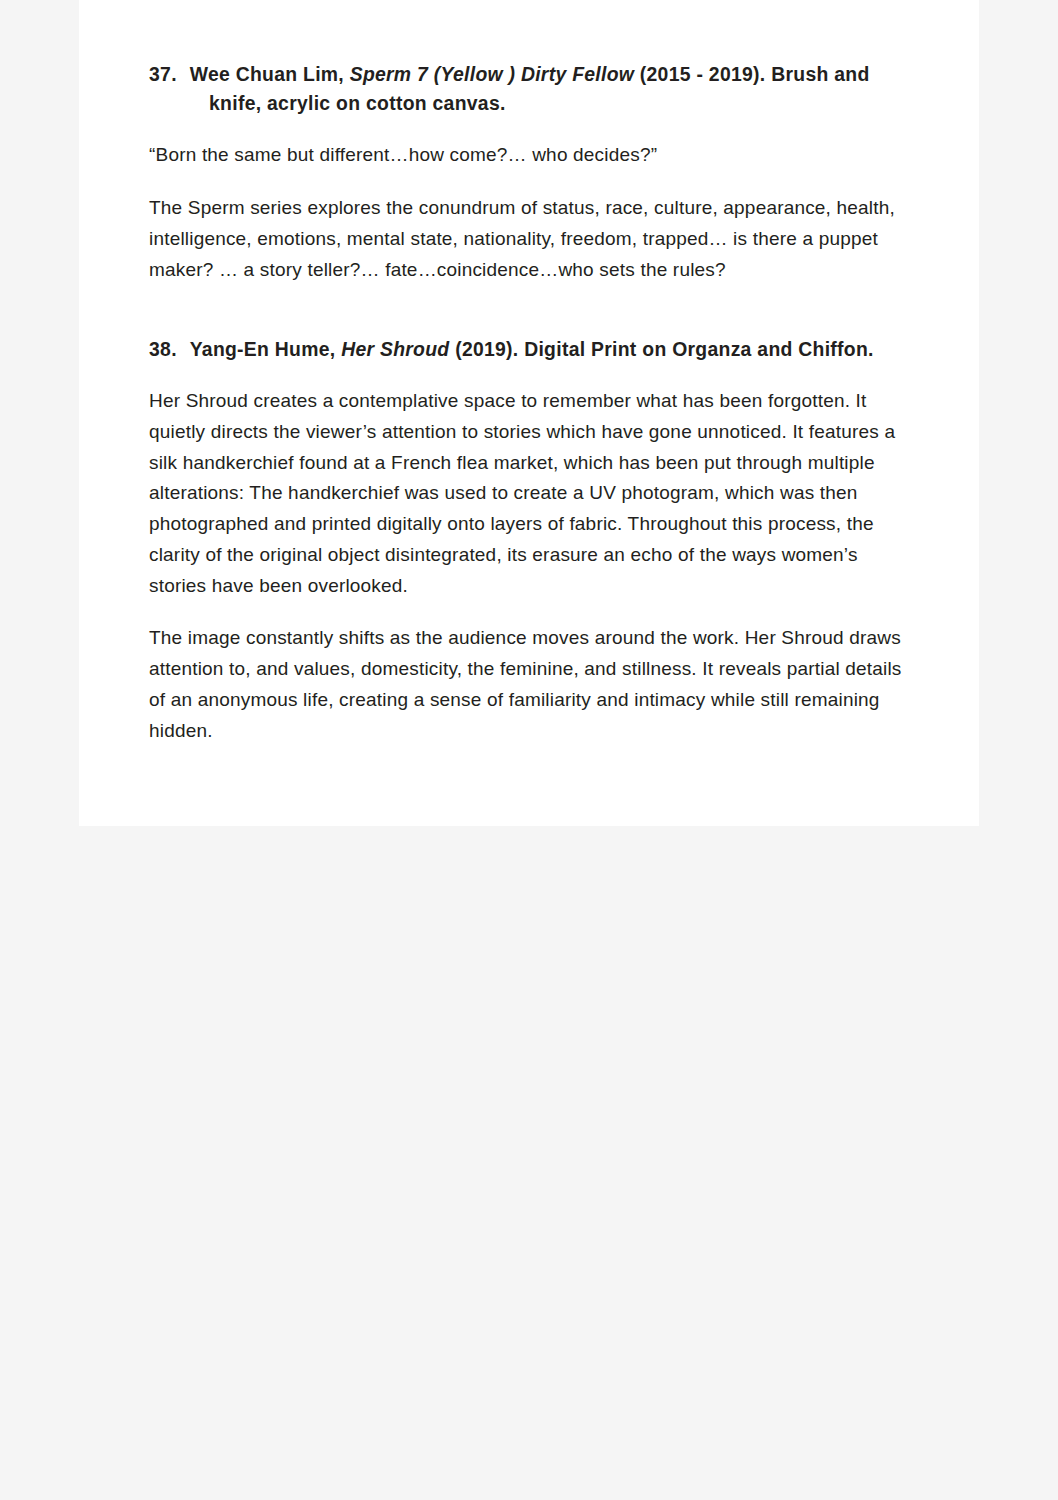Wee Chuan Lim, Sperm 7 (Yellow ) Dirty Fellow (2015 - 2019). Brush and knife, acrylic on cotton canvas.
“Born the same but different…how come?… who decides?”
The Sperm series explores the conundrum of status, race, culture, appearance, health, intelligence, emotions, mental state, nationality, freedom, trapped… is there a puppet maker? … a story teller?… fate…coincidence…who sets the rules?
Yang-En Hume, Her Shroud (2019). Digital Print on Organza and Chiffon.
Her Shroud creates a contemplative space to remember what has been forgotten. It quietly directs the viewer’s attention to stories which have gone unnoticed. It features a silk handkerchief found at a French flea market, which has been put through multiple alterations: The handkerchief was used to create a UV photogram, which was then photographed and printed digitally onto layers of fabric. Throughout this process, the clarity of the original object disintegrated, its erasure an echo of the ways women’s stories have been overlooked.
The image constantly shifts as the audience moves around the work. Her Shroud draws attention to, and values, domesticity, the feminine, and stillness. It reveals partial details of an anonymous life, creating a sense of familiarity and intimacy while still remaining hidden.